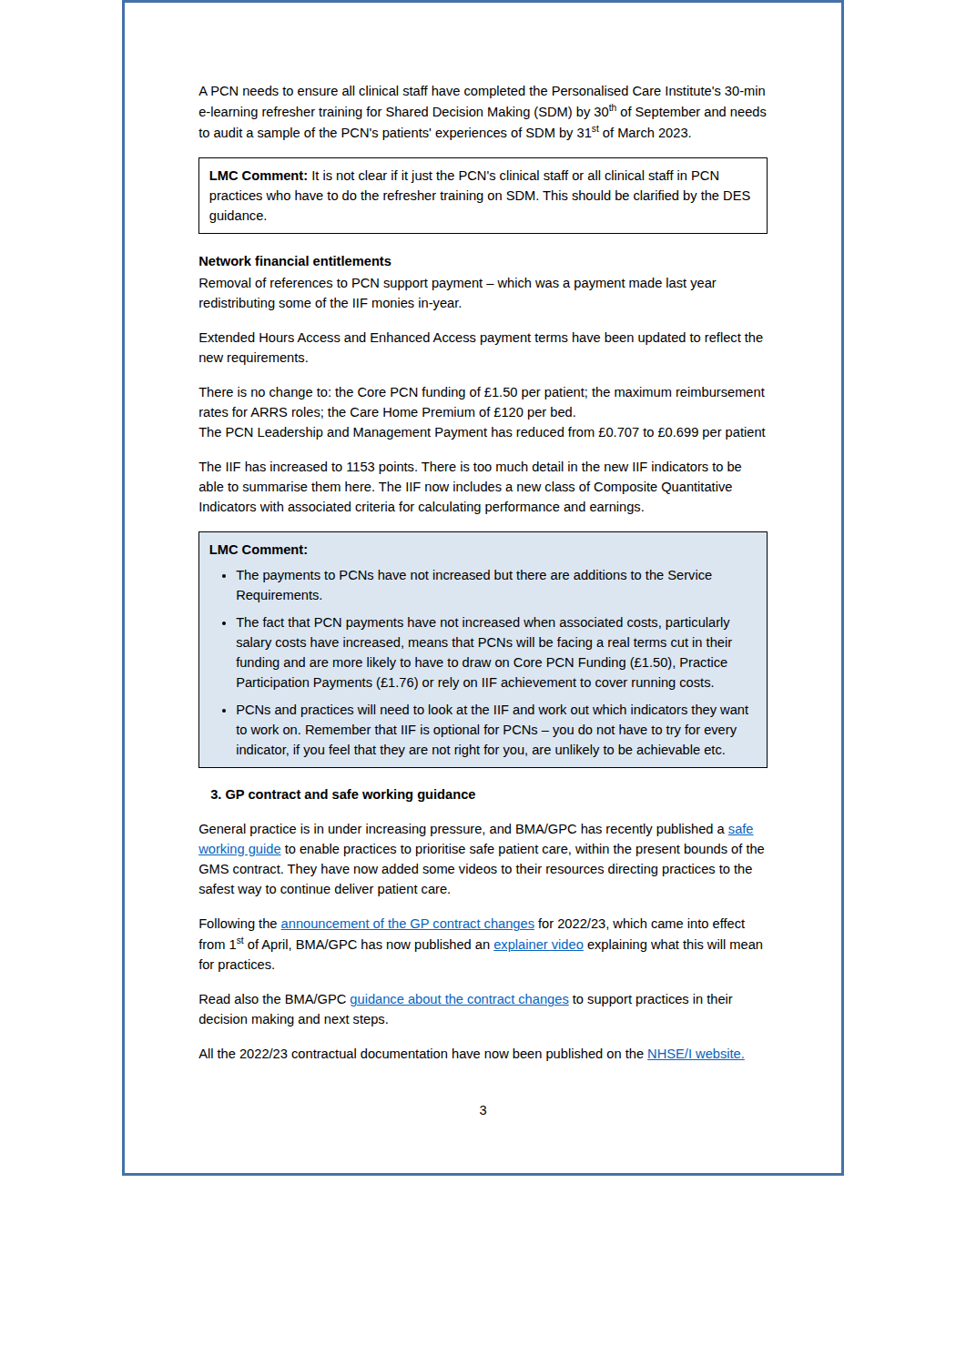A PCN needs to ensure all clinical staff have completed the Personalised Care Institute's 30-min e-learning refresher training for Shared Decision Making (SDM) by 30th of September and needs to audit a sample of the PCN's patients' experiences of SDM by 31st of March 2023.
LMC Comment: It is not clear if it just the PCN's clinical staff or all clinical staff in PCN practices who have to do the refresher training on SDM. This should be clarified by the DES guidance.
Network financial entitlements
Removal of references to PCN support payment – which was a payment made last year redistributing some of the IIF monies in-year.
Extended Hours Access and Enhanced Access payment terms have been updated to reflect the new requirements.
There is no change to: the Core PCN funding of £1.50 per patient; the maximum reimbursement rates for ARRS roles; the Care Home Premium of £120 per bed.
The PCN Leadership and Management Payment has reduced from £0.707 to £0.699 per patient
The IIF has increased to 1153 points. There is too much detail in the new IIF indicators to be able to summarise them here. The IIF now includes a new class of Composite Quantitative Indicators with associated criteria for calculating performance and earnings.
LMC Comment:
The payments to PCNs have not increased but there are additions to the Service Requirements.
The fact that PCN payments have not increased when associated costs, particularly salary costs have increased, means that PCNs will be facing a real terms cut in their funding and are more likely to have to draw on Core PCN Funding (£1.50), Practice Participation Payments (£1.76) or rely on IIF achievement to cover running costs.
PCNs and practices will need to look at the IIF and work out which indicators they want to work on. Remember that IIF is optional for PCNs – you do not have to try for every indicator, if you feel that they are not right for you, are unlikely to be achievable etc.
GP contract and safe working guidance
General practice is in under increasing pressure, and BMA/GPC has recently published a safe working guide to enable practices to prioritise safe patient care, within the present bounds of the GMS contract. They have now added some videos to their resources directing practices to the safest way to continue deliver patient care.
Following the announcement of the GP contract changes for 2022/23, which came into effect from 1st of April, BMA/GPC has now published an explainer video explaining what this will mean for practices.
Read also the BMA/GPC guidance about the contract changes to support practices in their decision making and next steps.
All the 2022/23 contractual documentation have now been published on the NHSE/I website.
3